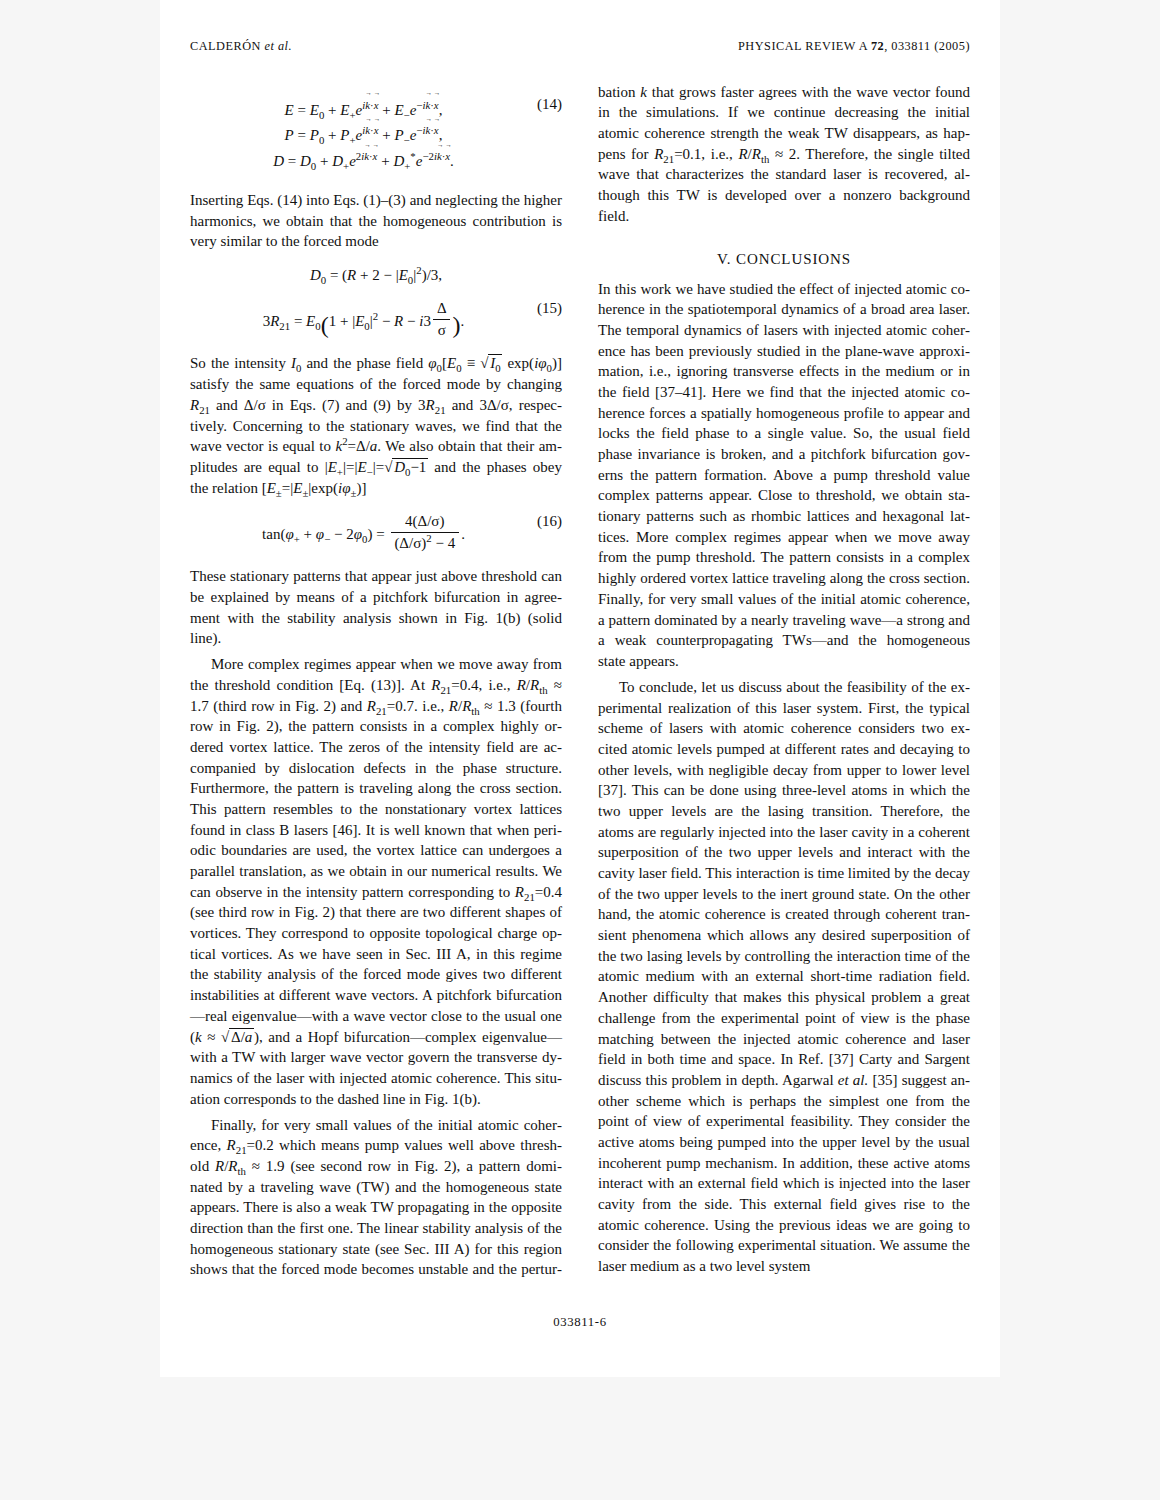CALDERÓN et al.
Physical Review A 72, 033811 (2005)
E = E0 + E+eik·x + E−e−ik·x,
P = P0 + P+eik·x + P−e−ik·x,
D = D0 + D+e2ik·x + D+*e−2ik·x.
(14)
Inserting Eqs. (14) into Eqs. (1)–(3) and neglecting the higher harmonics, we obtain that the homogeneous contribution is very similar to the forced mode
D0 = (R + 2 − |E0|2)/3,
3R21 = E0(1 + |E0|2 − R − i3Δσ). (15)
So the intensity I0 and the phase field φ0[E0 ≡ √I0 exp(iφ0)] satisfy the same equations of the forced mode by changing R21 and Δ/σ in Eqs. (7) and (9) by 3R21 and 3Δ/σ, respectively. Concerning to the stationary waves, we find that the wave vector is equal to k2=Δ/a. We also obtain that their amplitudes are equal to |E+|=|E−|=√D0−1 and the phases obey the relation [E±=|E±|exp(iφ±)]
tan(φ+ + φ− − 2φ0) = 4(Δ/σ)(Δ/σ)2 − 4. (16)
These stationary patterns that appear just above threshold can be explained by means of a pitchfork bifurcation in agreement with the stability analysis shown in Fig. 1(b) (solid line).
More complex regimes appear when we move away from the threshold condition [Eq. (13)]. At R21=0.4, i.e., R/Rth ≈ 1.7 (third row in Fig. 2) and R21=0.7. i.e., R/Rth ≈ 1.3 (fourth row in Fig. 2), the pattern consists in a complex highly ordered vortex lattice. The zeros of the intensity field are accompanied by dislocation defects in the phase structure. Furthermore, the pattern is traveling along the cross section. This pattern resembles to the nonstationary vortex lattices found in class B lasers [46]. It is well known that when periodic boundaries are used, the vortex lattice can undergoes a parallel translation, as we obtain in our numerical results. We can observe in the intensity pattern corresponding to R21=0.4 (see third row in Fig. 2) that there are two different shapes of vortices. They correspond to opposite topological charge optical vortices. As we have seen in Sec. III A, in this regime the stability analysis of the forced mode gives two different instabilities at different wave vectors. A pitchfork bifurcation—real eigenvalue—with a wave vector close to the usual one (k ≈ √Δ/a), and a Hopf bifurcation—complex eigenvalue—with a TW with larger wave vector govern the transverse dynamics of the laser with injected atomic coherence. This situation corresponds to the dashed line in Fig. 1(b).
Finally, for very small values of the initial atomic coherence, R21=0.2 which means pump values well above threshold R/Rth ≈ 1.9 (see second row in Fig. 2), a pattern dominated by a traveling wave (TW) and the homogeneous state appears. There is also a weak TW propagating in the opposite direction than the first one. The linear stability analysis of the homogeneous stationary state (see Sec. III A) for this region shows that the forced mode becomes unstable and the perturbation k that grows faster agrees with the wave vector found in the simulations. If we continue decreasing the initial atomic coherence strength the weak TW disappears, as happens for R21=0.1, i.e., R/Rth ≈ 2. Therefore, the single tilted wave that characterizes the standard laser is recovered, although this TW is developed over a nonzero background field.
V. CONCLUSIONS
In this work we have studied the effect of injected atomic coherence in the spatiotemporal dynamics of a broad area laser. The temporal dynamics of lasers with injected atomic coherence has been previously studied in the plane-wave approximation, i.e., ignoring transverse effects in the medium or in the field [37–41]. Here we find that the injected atomic coherence forces a spatially homogeneous profile to appear and locks the field phase to a single value. So, the usual field phase invariance is broken, and a pitchfork bifurcation governs the pattern formation. Above a pump threshold value complex patterns appear. Close to threshold, we obtain stationary patterns such as rhombic lattices and hexagonal lattices. More complex regimes appear when we move away from the pump threshold. The pattern consists in a complex highly ordered vortex lattice traveling along the cross section. Finally, for very small values of the initial atomic coherence, a pattern dominated by a nearly traveling wave—a strong and a weak counterpropagating TWs—and the homogeneous state appears.
To conclude, let us discuss about the feasibility of the experimental realization of this laser system. First, the typical scheme of lasers with atomic coherence considers two excited atomic levels pumped at different rates and decaying to other levels, with negligible decay from upper to lower level [37]. This can be done using three-level atoms in which the two upper levels are the lasing transition. Therefore, the atoms are regularly injected into the laser cavity in a coherent superposition of the two upper levels and interact with the cavity laser field. This interaction is time limited by the decay of the two upper levels to the inert ground state. On the other hand, the atomic coherence is created through coherent transient phenomena which allows any desired superposition of the two lasing levels by controlling the interaction time of the atomic medium with an external short-time radiation field. Another difficulty that makes this physical problem a great challenge from the experimental point of view is the phase matching between the injected atomic coherence and laser field in both time and space. In Ref. [37] Carty and Sargent discuss this problem in depth. Agarwal et al. [35] suggest another scheme which is perhaps the simplest one from the point of view of experimental feasibility. They consider the active atoms being pumped into the upper level by the usual incoherent pump mechanism. In addition, these active atoms interact with an external field which is injected into the laser cavity from the side. This external field gives rise to the atomic coherence. Using the previous ideas we are going to consider the following experimental situation. We assume the laser medium as a two level system
033811-6